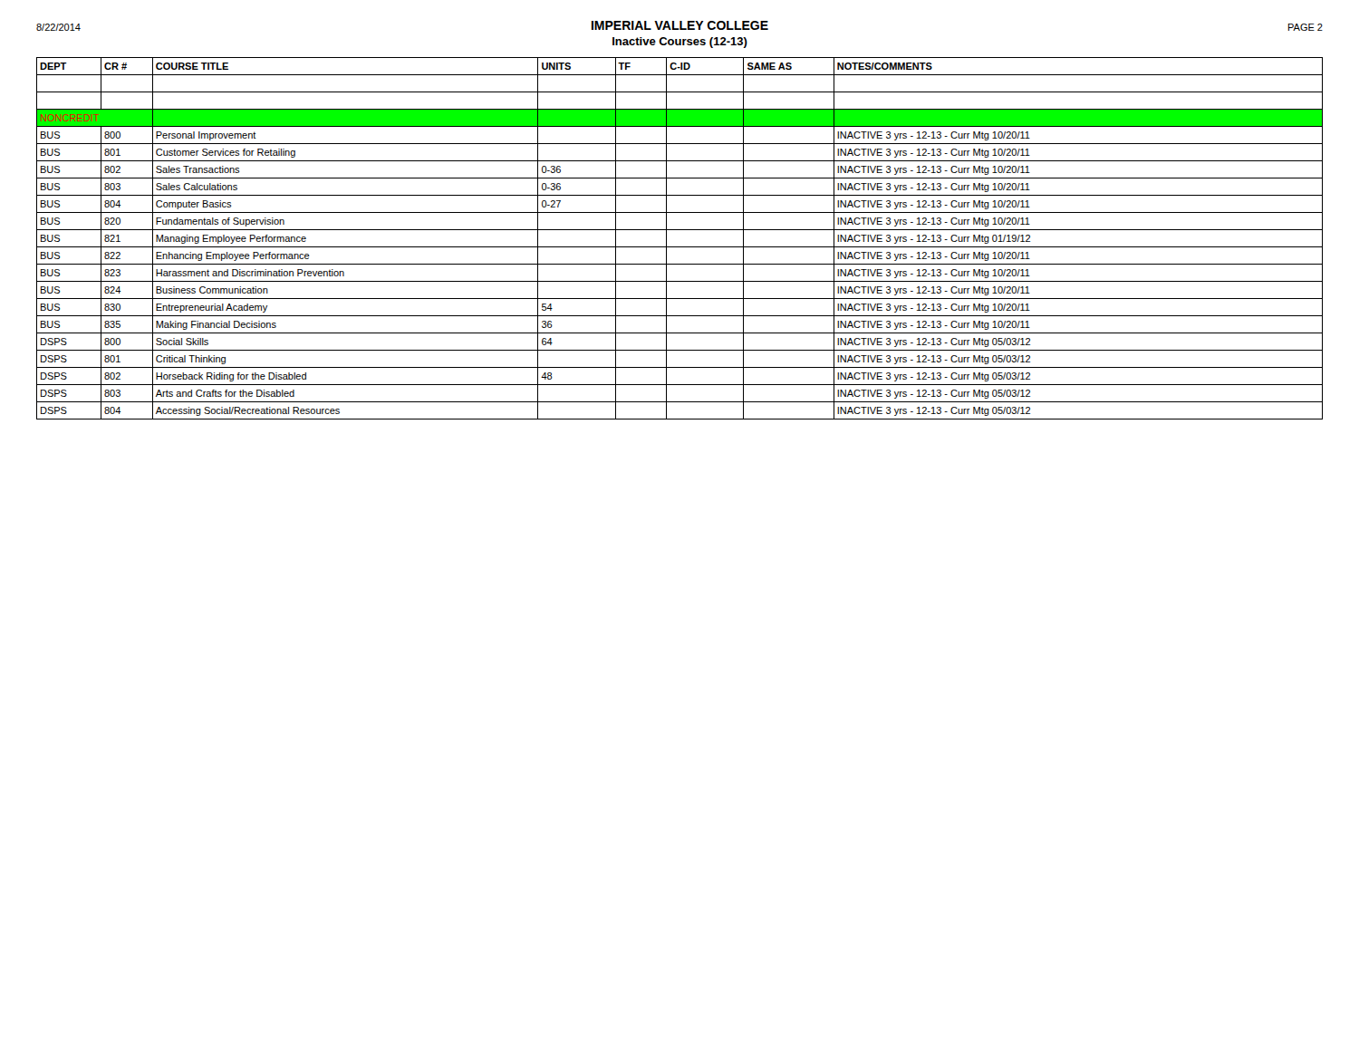8/22/2014
IMPERIAL VALLEY COLLEGE
Inactive Courses (12-13)
PAGE 2
| DEPT | CR # | COURSE TITLE | UNITS | TF | C-ID | SAME AS | NOTES/COMMENTS |
| --- | --- | --- | --- | --- | --- | --- | --- |
| NONCREDIT | | | | | | |
| BUS | 800 | Personal Improvement | | | | | INACTIVE 3 yrs - 12-13 - Curr Mtg 10/20/11 |
| BUS | 801 | Customer Services for Retailing | | | | | INACTIVE 3 yrs - 12-13 - Curr Mtg 10/20/11 |
| BUS | 802 | Sales Transactions | 0-36 | | | | INACTIVE 3 yrs - 12-13 - Curr Mtg 10/20/11 |
| BUS | 803 | Sales Calculations | 0-36 | | | | INACTIVE 3 yrs - 12-13 - Curr Mtg 10/20/11 |
| BUS | 804 | Computer Basics | 0-27 | | | | INACTIVE 3 yrs - 12-13 - Curr Mtg 10/20/11 |
| BUS | 820 | Fundamentals of Supervision | | | | | INACTIVE 3 yrs - 12-13 - Curr Mtg 10/20/11 |
| BUS | 821 | Managing Employee Performance | | | | | INACTIVE 3 yrs - 12-13 - Curr Mtg 01/19/12 |
| BUS | 822 | Enhancing Employee Performance | | | | | INACTIVE 3 yrs - 12-13 - Curr Mtg 10/20/11 |
| BUS | 823 | Harassment and Discrimination Prevention | | | | | INACTIVE 3 yrs - 12-13 - Curr Mtg 10/20/11 |
| BUS | 824 | Business Communication | | | | | INACTIVE 3 yrs - 12-13 - Curr Mtg 10/20/11 |
| BUS | 830 | Entrepreneurial Academy | 54 | | | | INACTIVE 3 yrs - 12-13 - Curr Mtg 10/20/11 |
| BUS | 835 | Making Financial Decisions | 36 | | | | INACTIVE 3 yrs - 12-13 - Curr Mtg 10/20/11 |
| DSPS | 800 | Social Skills | 64 | | | | INACTIVE 3 yrs - 12-13 - Curr Mtg 05/03/12 |
| DSPS | 801 | Critical Thinking | | | | | INACTIVE 3 yrs - 12-13 - Curr Mtg 05/03/12 |
| DSPS | 802 | Horseback Riding for the Disabled | 48 | | | | INACTIVE 3 yrs - 12-13 - Curr Mtg 05/03/12 |
| DSPS | 803 | Arts and Crafts for the Disabled | | | | | INACTIVE 3 yrs - 12-13 - Curr Mtg 05/03/12 |
| DSPS | 804 | Accessing Social/Recreational Resources | | | | | INACTIVE 3 yrs - 12-13 - Curr Mtg 05/03/12 |